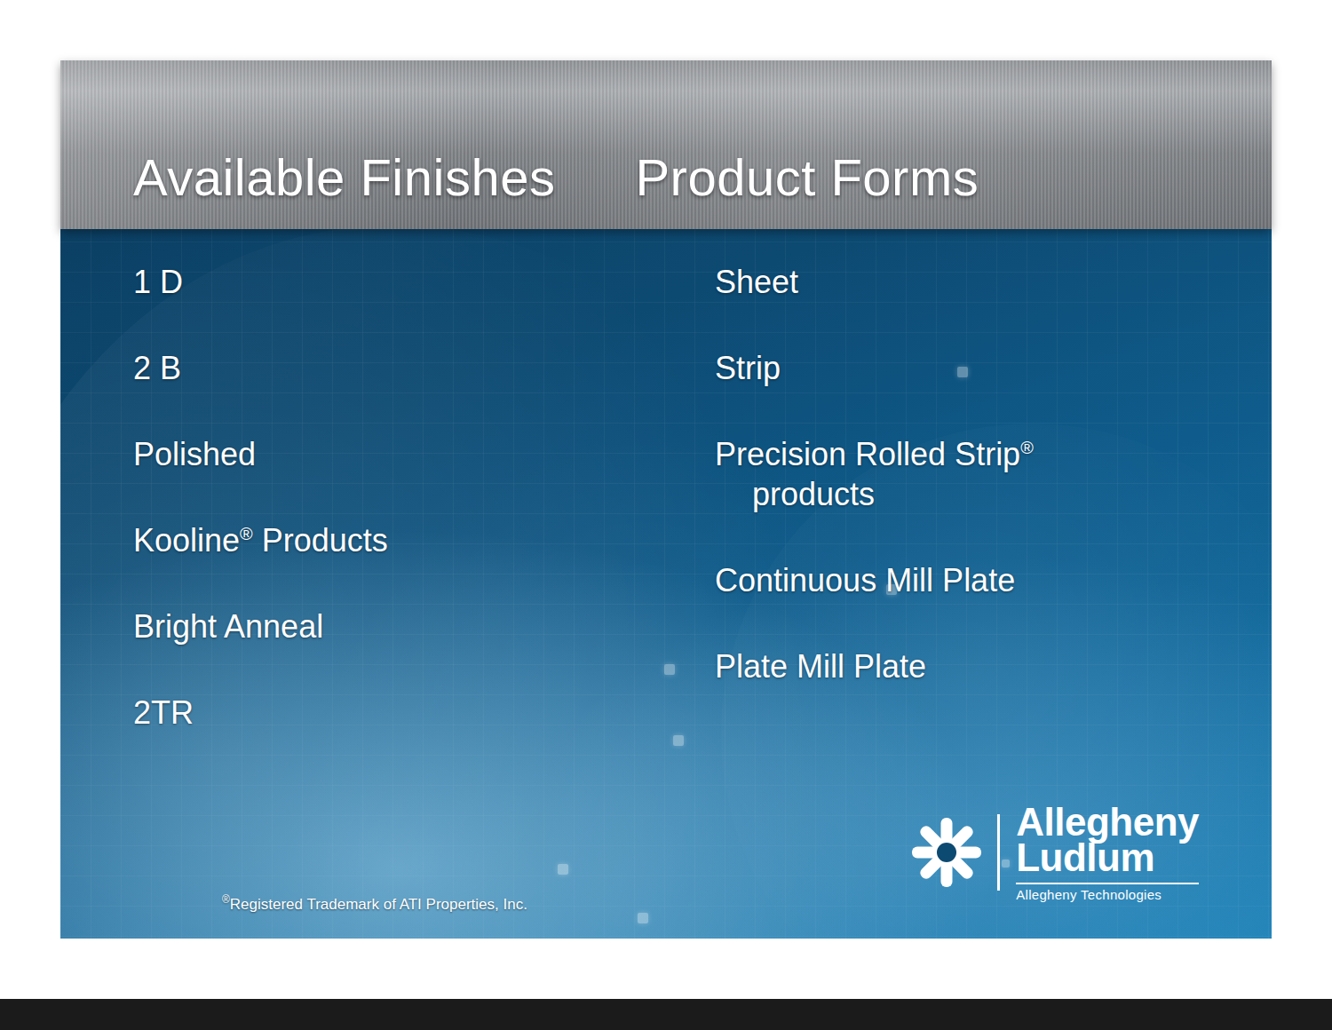Available Finishes
Product Forms
1 D
2 B
Polished
Kooline® Products
Bright Anneal
2TR
Sheet
Strip
Precision Rolled Strip®products
Continuous Mill Plate
Plate Mill Plate
®Registered Trademark of ATI Properties, Inc.
Allegheny Ludlum Allegheny Technologies